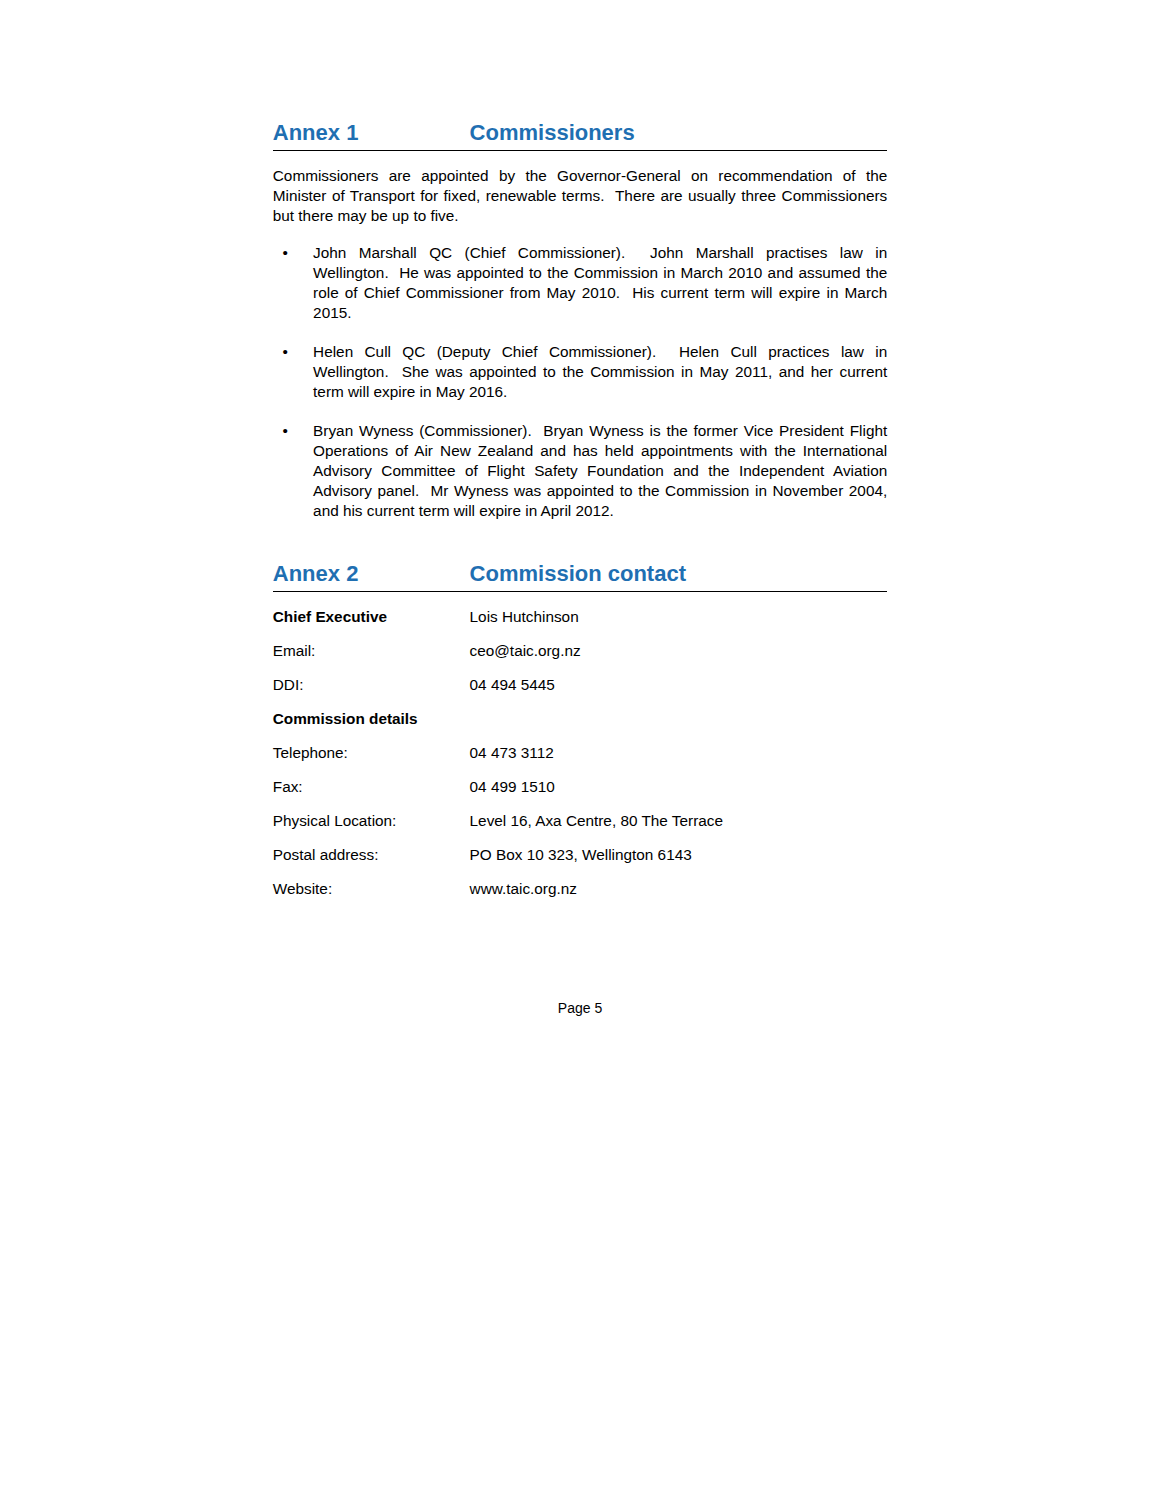Annex 1 Commissioners
Commissioners are appointed by the Governor-General on recommendation of the Minister of Transport for fixed, renewable terms. There are usually three Commissioners but there may be up to five.
John Marshall QC (Chief Commissioner). John Marshall practises law in Wellington. He was appointed to the Commission in March 2010 and assumed the role of Chief Commissioner from May 2010. His current term will expire in March 2015.
Helen Cull QC (Deputy Chief Commissioner). Helen Cull practices law in Wellington. She was appointed to the Commission in May 2011, and her current term will expire in May 2016.
Bryan Wyness (Commissioner). Bryan Wyness is the former Vice President Flight Operations of Air New Zealand and has held appointments with the International Advisory Committee of Flight Safety Foundation and the Independent Aviation Advisory panel. Mr Wyness was appointed to the Commission in November 2004, and his current term will expire in April 2012.
Annex 2 Commission contact
Chief Executive
Lois Hutchinson
Email:
ceo@taic.org.nz
DDI:
04 494 5445
Commission details
Telephone:
04 473 3112
Fax:
04 499 1510
Physical Location:
Level 16, Axa Centre, 80 The Terrace
Postal address:
PO Box 10 323, Wellington 6143
Website:
www.taic.org.nz
Page 5